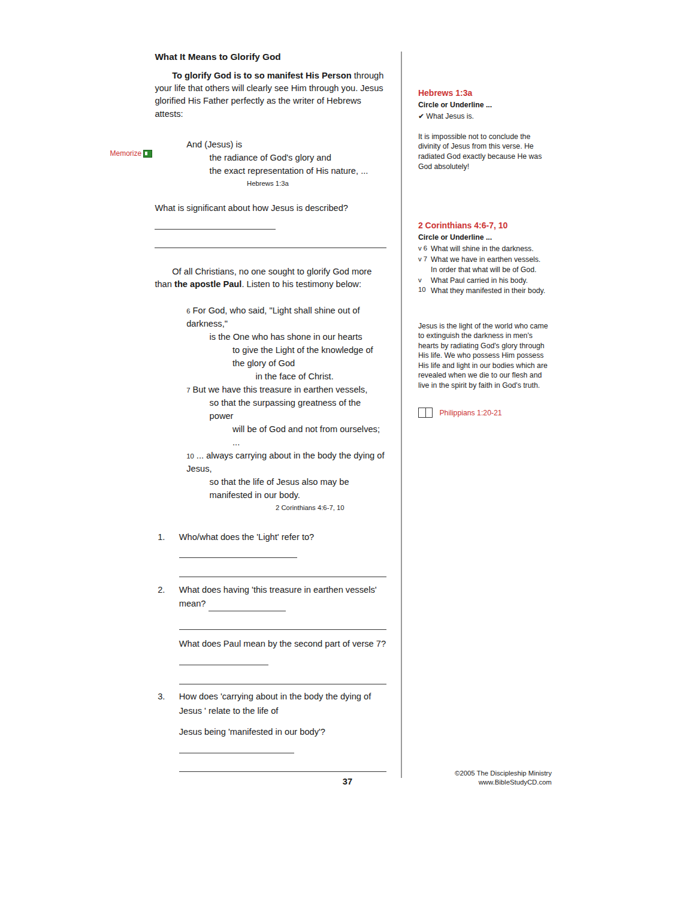What It Means to Glorify God
To glorify God is to so manifest His Person through your life that others will clearly see Him through you. Jesus glorified His Father perfectly as the writer of Hebrews attests:
Memorize
And (Jesus) is
the radiance of God's glory and
the exact representation of His nature, ...
Hebrews 1:3a
What is significant about how Jesus is described?
Of all Christians, no one sought to glorify God more than the apostle Paul. Listen to his testimony below:
6 For God, who said, "Light shall shine out of darkness,"
is the One who has shone in our hearts
to give the Light of the knowledge of the glory of God
in the face of Christ.
7 But we have this treasure in earthen vessels,
so that the surpassing greatness of the power
will be of God and not from ourselves; ...
10 ... always carrying about in the body the dying of Jesus,
so that the life of Jesus also may be manifested in our body.
2 Corinthians 4:6-7, 10
Who/what does the 'Light' refer to?
What does having 'this treasure in earthen vessels' mean?
What does Paul mean by the second part of verse 7?
How does 'carrying about in the body the dying of Jesus ' relate to the life of
Jesus being 'manifested in our body'?
Hebrews 1:3a
Circle or Underline ...
✔ What Jesus is.
It is impossible not to conclude the divinity of Jesus from this verse. He radiated God exactly because He was God absolutely!
2 Corinthians 4:6-7, 10
Circle or Underline ...
v 6 What will shine in the darkness.
v 7 What we have in earthen vessels.
In order that what will be of God.
v 10 What Paul carried in his body.
What they manifested in their body.
Jesus is the light of the world who came to extinguish the darkness in men's hearts by radiating God's glory through His life. We who possess Him possess His life and light in our bodies which are revealed when we die to our flesh and live in the spirit by faith in God's truth.
Philippians 1:20-21
37
©2005 The Discipleship Ministry
www.BibleStudyCD.com